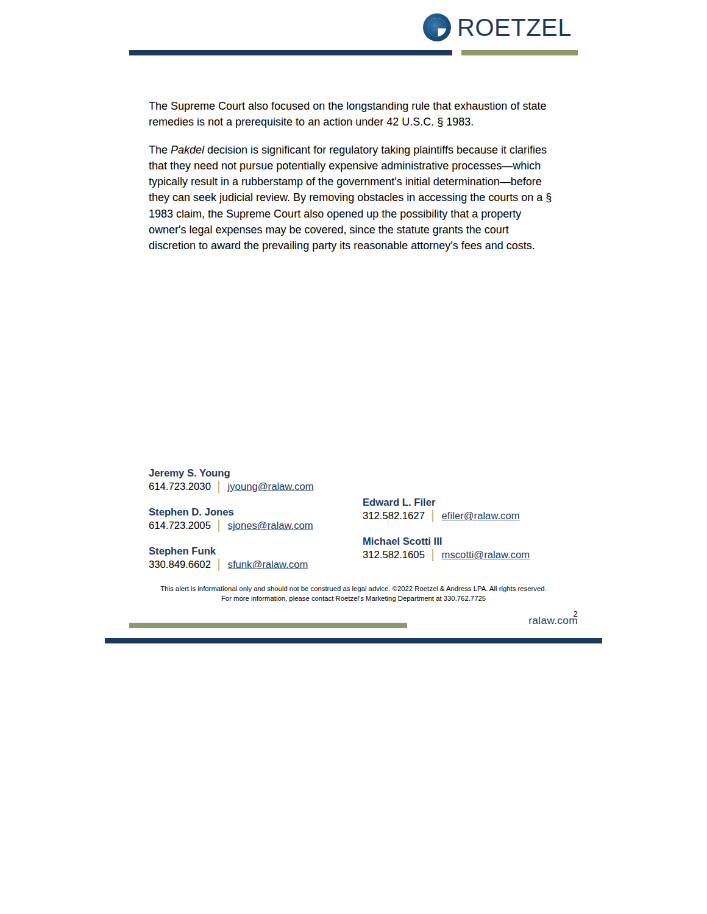ROETZEL
The Supreme Court also focused on the longstanding rule that exhaustion of state remedies is not a prerequisite to an action under 42 U.S.C. § 1983.
The Pakdel decision is significant for regulatory taking plaintiffs because it clarifies that they need not pursue potentially expensive administrative processes—which typically result in a rubberstamp of the government's initial determination—before they can seek judicial review. By removing obstacles in accessing the courts on a § 1983 claim, the Supreme Court also opened up the possibility that a property owner's legal expenses may be covered, since the statute grants the court discretion to award the prevailing party its reasonable attorney's fees and costs.
Jeremy S. Young
614.723.2030 │ jyoung@ralaw.com
Stephen D. Jones
614.723.2005 │ sjones@ralaw.com
Stephen Funk
330.849.6602 │ sfunk@ralaw.com
Edward L. Filer
312.582.1627 │ efiler@ralaw.com
Michael Scotti III
312.582.1605 │ mscotti@ralaw.com
This alert is informational only and should not be construed as legal advice. ©2022 Roetzel & Andress LPA. All rights reserved. For more information, please contact Roetzel's Marketing Department at 330.762.7725
ralaw.com
2